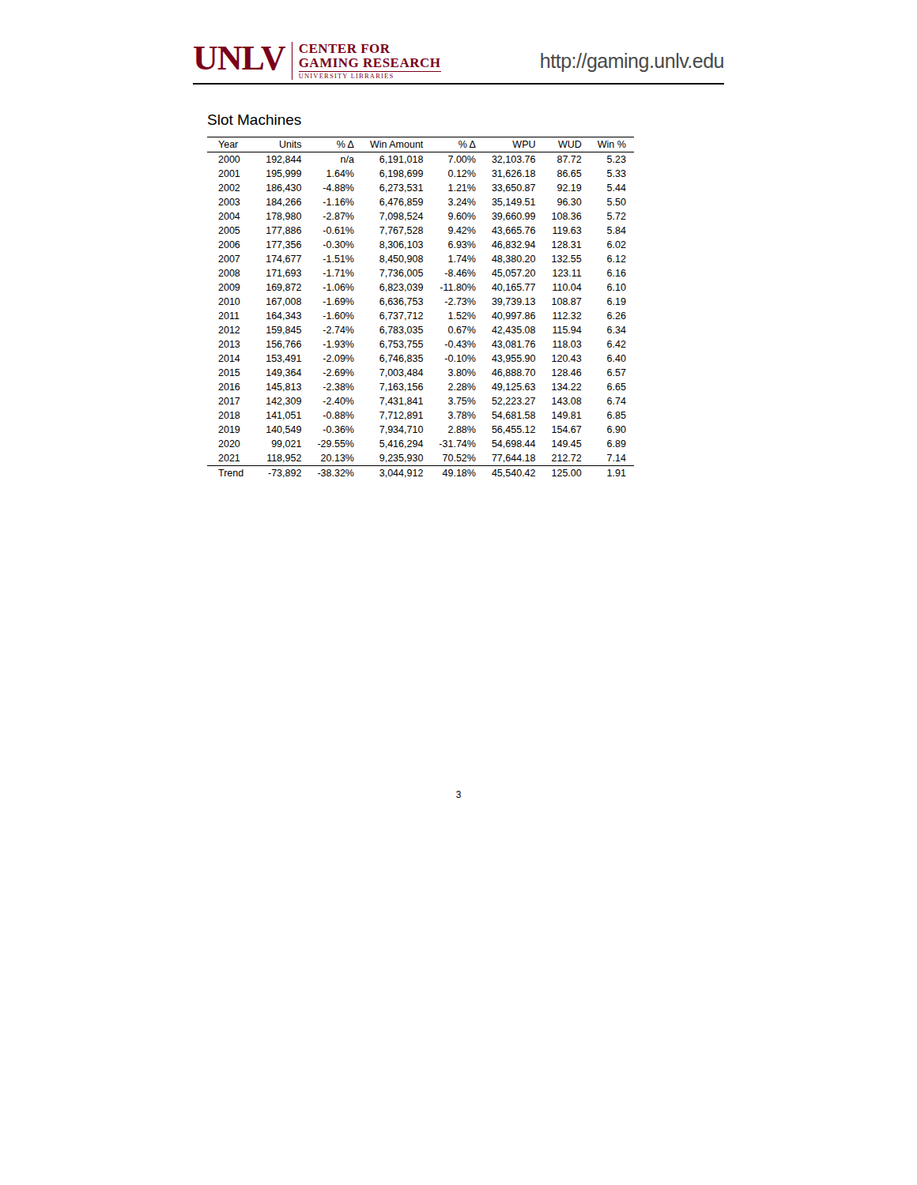UNLV
Center for Gaming Research University Libraries
http://gaming.unlv.edu
Slot Machines
| Year | Units | % Δ | Win Amount | % Δ | WPU | WUD | Win % |
| --- | --- | --- | --- | --- | --- | --- | --- |
| 2000 | 192,844 | n/a | 6,191,018 | 7.00% | 32,103.76 | 87.72 | 5.23 |
| 2001 | 195,999 | 1.64% | 6,198,699 | 0.12% | 31,626.18 | 86.65 | 5.33 |
| 2002 | 186,430 | -4.88% | 6,273,531 | 1.21% | 33,650.87 | 92.19 | 5.44 |
| 2003 | 184,266 | -1.16% | 6,476,859 | 3.24% | 35,149.51 | 96.30 | 5.50 |
| 2004 | 178,980 | -2.87% | 7,098,524 | 9.60% | 39,660.99 | 108.36 | 5.72 |
| 2005 | 177,886 | -0.61% | 7,767,528 | 9.42% | 43,665.76 | 119.63 | 5.84 |
| 2006 | 177,356 | -0.30% | 8,306,103 | 6.93% | 46,832.94 | 128.31 | 6.02 |
| 2007 | 174,677 | -1.51% | 8,450,908 | 1.74% | 48,380.20 | 132.55 | 6.12 |
| 2008 | 171,693 | -1.71% | 7,736,005 | -8.46% | 45,057.20 | 123.11 | 6.16 |
| 2009 | 169,872 | -1.06% | 6,823,039 | -11.80% | 40,165.77 | 110.04 | 6.10 |
| 2010 | 167,008 | -1.69% | 6,636,753 | -2.73% | 39,739.13 | 108.87 | 6.19 |
| 2011 | 164,343 | -1.60% | 6,737,712 | 1.52% | 40,997.86 | 112.32 | 6.26 |
| 2012 | 159,845 | -2.74% | 6,783,035 | 0.67% | 42,435.08 | 115.94 | 6.34 |
| 2013 | 156,766 | -1.93% | 6,753,755 | -0.43% | 43,081.76 | 118.03 | 6.42 |
| 2014 | 153,491 | -2.09% | 6,746,835 | -0.10% | 43,955.90 | 120.43 | 6.40 |
| 2015 | 149,364 | -2.69% | 7,003,484 | 3.80% | 46,888.70 | 128.46 | 6.57 |
| 2016 | 145,813 | -2.38% | 7,163,156 | 2.28% | 49,125.63 | 134.22 | 6.65 |
| 2017 | 142,309 | -2.40% | 7,431,841 | 3.75% | 52,223.27 | 143.08 | 6.74 |
| 2018 | 141,051 | -0.88% | 7,712,891 | 3.78% | 54,681.58 | 149.81 | 6.85 |
| 2019 | 140,549 | -0.36% | 7,934,710 | 2.88% | 56,455.12 | 154.67 | 6.90 |
| 2020 | 99,021 | -29.55% | 5,416,294 | -31.74% | 54,698.44 | 149.45 | 6.89 |
| 2021 | 118,952 | 20.13% | 9,235,930 | 70.52% | 77,644.18 | 212.72 | 7.14 |
| Trend | -73,892 | -38.32% | 3,044,912 | 49.18% | 45,540.42 | 125.00 | 1.91 |
3